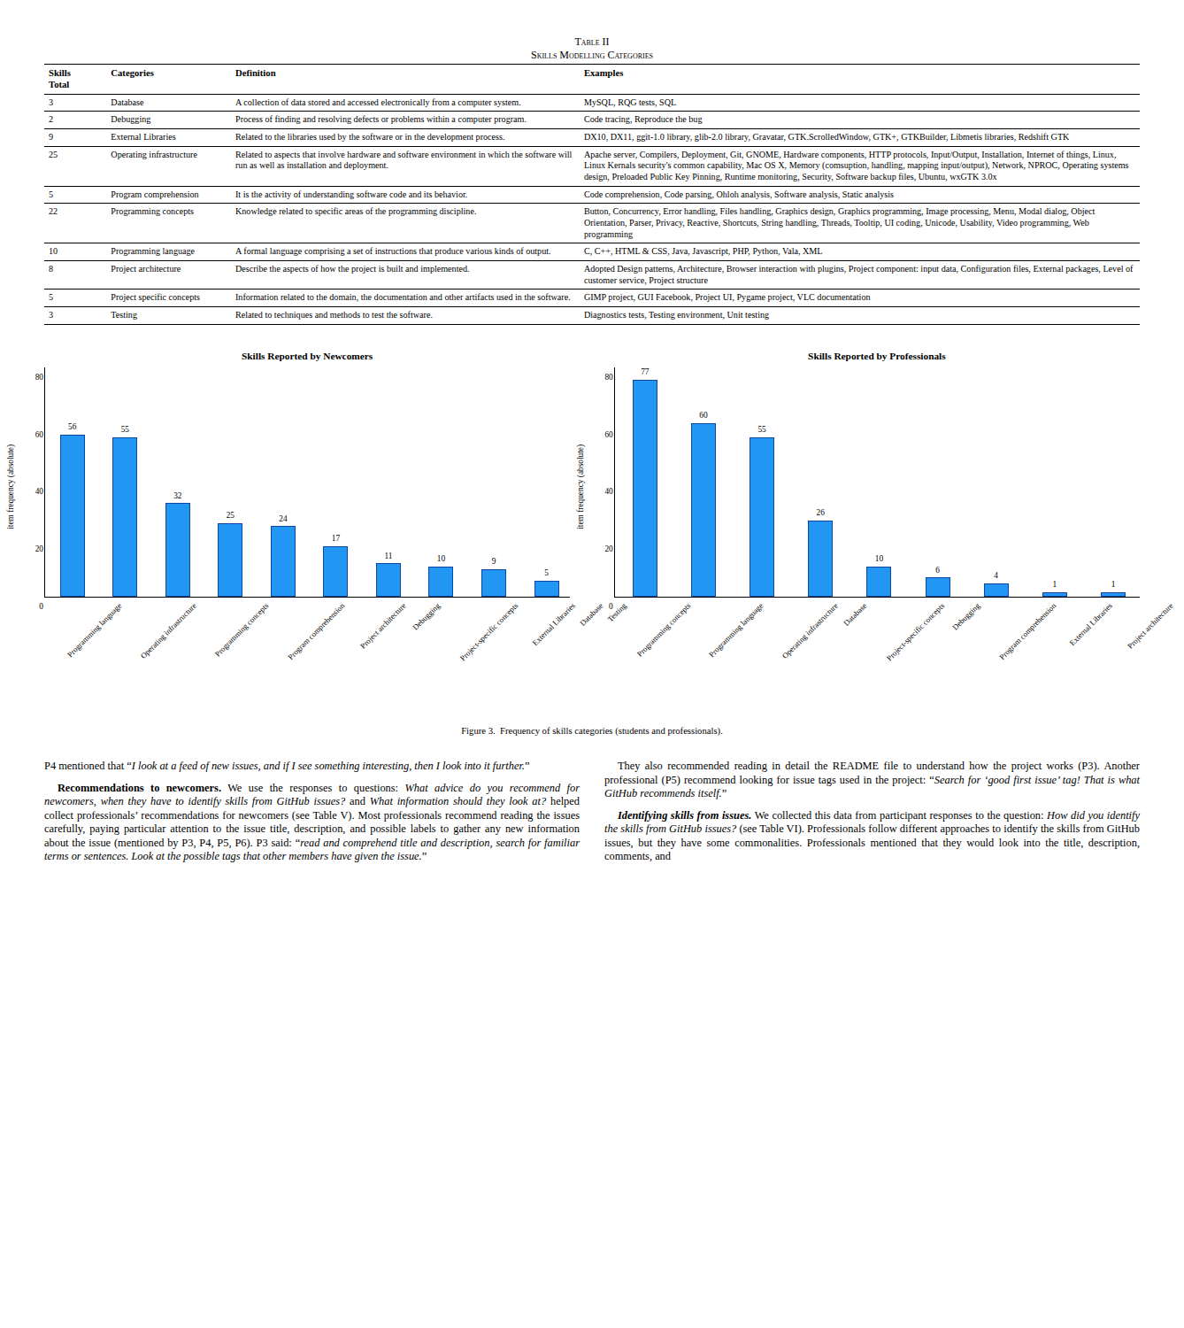Table II Skills Modelling Categories
| Skills Total | Categories | Definition | Examples |
| --- | --- | --- | --- |
| 3 | Database | A collection of data stored and accessed electronically from a computer system. | MySQL, RQG tests, SQL |
| 2 | Debugging | Process of finding and resolving defects or problems within a computer program. | Code tracing, Reproduce the bug |
| 9 | External Libraries | Related to the libraries used by the software or in the development process. | DX10, DX11, ggit-1.0 library, glib-2.0 library, Gravatar, GTK.ScrolledWindow, GTK+, GTKBuilder, Libmetis libraries, Redshift GTK |
| 25 | Operating infrastructure | Related to aspects that involve hardware and software environment in which the software will run as well as installation and deployment. | Apache server, Compilers, Deployment, Git, GNOME, Hardware components, HTTP protocols, Input/Output, Installation, Internet of things, Linux, Linux Kernals security's common capability, Mac OS X, Memory (comsuption, handling, mapping input/output), Network, NPROC, Operating systems design, Preloaded Public Key Pinning, Runtime monitoring, Security, Software backup files, Ubuntu, wxGTK 3.0x |
| 5 | Program comprehension | It is the activity of understanding software code and its behavior. | Code comprehension, Code parsing, Ohloh analysis, Software analysis, Static analysis |
| 22 | Programming concepts | Knowledge related to specific areas of the programming discipline. | Button, Concurrency, Error handling, Files handling, Graphics design, Graphics programming, Image processing, Menu, Modal dialog, Object Orientation, Parser, Privacy, Reactive, Shortcuts, String handling, Threads, Tooltip, UI coding, Unicode, Usability, Video programming, Web programming |
| 10 | Programming language | A formal language comprising a set of instructions that produce various kinds of output. | C, C++, HTML & CSS, Java, Javascript, PHP, Python, Vala, XML |
| 8 | Project architecture | Describe the aspects of how the project is built and implemented. | Adopted Design patterns, Architecture, Browser interaction with plugins, Project component: input data, Configuration files, External packages, Level of customer service, Project structure |
| 5 | Project specific concepts | Information related to the domain, the documentation and other artifacts used in the software. | GIMP project, GUI Facebook, Project UI, Pygame project, VLC documentation |
| 3 | Testing | Related to techniques and methods to test the software. | Diagnostics tests, Testing environment, Unit testing |
Skills Reported by Newcomers
item frequency (absolute)
80 60 40 20 0
56
55
32
25
24
17
11
10
9
5
Programming language Operating infrastructure Programming concepts Program comprehension Project architecture Debugging Project-specific concepts External Libraries Database Testing
Skills Reported by Professionals
item frequency (absolute)
80 60 40 20 0
77
60
55
26
10
6
4
1
1
Programming concepts Programming language Operating infrastructure Database Project-specific concepts Debugging Program comprehension External Libraries Project architecture
Figure 3. Frequency of skills categories (students and professionals).
P4 mentioned that “I look at a feed of new issues, and if I see something interesting, then I look into it further.”
Recommendations to newcomers. We use the responses to questions: What advice do you recommend for newcomers, when they have to identify skills from GitHub issues? and What information should they look at? helped collect professionals’ recommendations for newcomers (see Table V). Most professionals recommend reading the issues carefully, paying particular attention to the issue title, description, and possible labels to gather any new information about the issue (mentioned by P3, P4, P5, P6). P3 said: “read and comprehend title and description, search for familiar terms or sentences. Look at the possible tags that other members have given the issue.”
They also recommended reading in detail the README file to understand how the project works (P3). Another professional (P5) recommend looking for issue tags used in the project: “Search for ‘good first issue’ tag! That is what GitHub recommends itself.”
Identifying skills from issues. We collected this data from participant responses to the question: How did you identify the skills from GitHub issues? (see Table VI). Professionals follow different approaches to identify the skills from GitHub issues, but they have some commonalities. Professionals mentioned that they would look into the title, description, comments, and